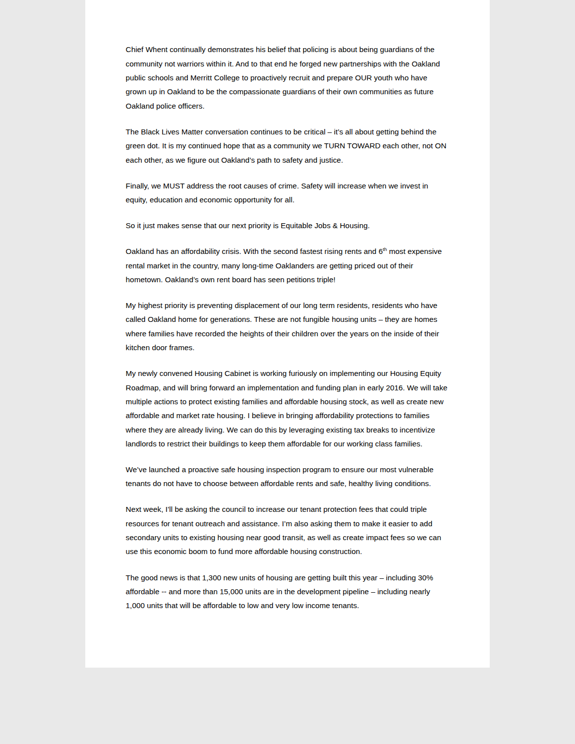Chief Whent continually demonstrates his belief that policing is about being guardians of the community not warriors within it. And to that end he forged new partnerships with the Oakland public schools and Merritt College to proactively recruit and prepare OUR youth who have grown up in Oakland to be the compassionate guardians of their own communities as future Oakland police officers.
The Black Lives Matter conversation continues to be critical – it’s all about getting behind the green dot. It is my continued hope that as a community we TURN TOWARD each other, not ON each other, as we figure out Oakland’s path to safety and justice.
Finally, we MUST address the root causes of crime. Safety will increase when we invest in equity, education and economic opportunity for all.
So it just makes sense that our next priority is Equitable Jobs & Housing.
Oakland has an affordability crisis. With the second fastest rising rents and 6th most expensive rental market in the country, many long-time Oaklanders are getting priced out of their hometown. Oakland’s own rent board has seen petitions triple!
My highest priority is preventing displacement of our long term residents, residents who have called Oakland home for generations. These are not fungible housing units – they are homes where families have recorded the heights of their children over the years on the inside of their kitchen door frames.
My newly convened Housing Cabinet is working furiously on implementing our Housing Equity Roadmap, and will bring forward an implementation and funding plan in early 2016. We will take multiple actions to protect existing families and affordable housing stock, as well as create new affordable and market rate housing. I believe in bringing affordability protections to families where they are already living. We can do this by leveraging existing tax breaks to incentivize landlords to restrict their buildings to keep them affordable for our working class families.
We’ve launched a proactive safe housing inspection program to ensure our most vulnerable tenants do not have to choose between affordable rents and safe, healthy living conditions.
Next week, I’ll be asking the council to increase our tenant protection fees that could triple resources for tenant outreach and assistance. I’m also asking them to make it easier to add secondary units to existing housing near good transit, as well as create impact fees so we can use this economic boom to fund more affordable housing construction.
The good news is that 1,300 new units of housing are getting built this year – including 30% affordable -- and more than 15,000 units are in the development pipeline – including nearly 1,000 units that will be affordable to low and very low income tenants.